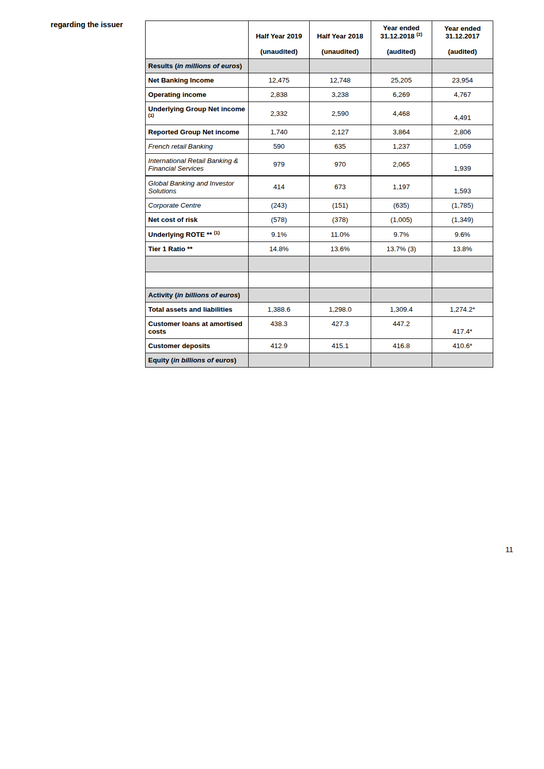| | regarding the issuer | | / / Half Year 2019 (unaudited) / Half Year 2018 (unaudited) / Year ended 31.12.2018 (2) (audited) / Year ended 31.12.2017 (audited) / / --- / --- / --- / --- / --- / / Results ( in millions of euros ) / / / / / / Net Banking Income / 12,475 / 12,748 / 25,205 / 23,954 / / Operating income / 2,838 / 3,238 / 6,269 / 4,767 / / Underlying Group Net income (1) / 2,332 / 2,590 / 4,468 / 4,491 / / Reported Group Net income / 1,740 / 2,127 / 3,864 / 2,806 / / French retail Banking / 590 / 635 / 1,237 / 1,059 / / International Retail Banking & Financial Services / 979 / 970 / 2,065 / 1,939 / | |
| | | | / Global Banking and Investor Solutions / 414 / 673 / 1,197 / 1,593 / / Corporate Centre / (243) / (151) / (635) / (1,785) / / Net cost of risk / (578) / (378) / (1,005) / (1,349) / / Underlying ROTE ** (1) / 9.1% / 11.0% / 9.7% / 9.6% / / Tier 1 Ratio ** / 14.8% / 13.6% / 13.7% (3) / 13.8% / / Activity ( in billions of euros ) / / / / / / Total assets and liabilities / 1,388.6 / 1,298.0 / 1,309.4 / 1,274.2* / / Customer loans at amortised costs / 438.3 / 427.3 / 447.2 / 417.4* / / Customer deposits / 412.9 / 415.1 / 416.8 / 410.6* / / Equity ( in billions of euros ) / / / / / | |
11